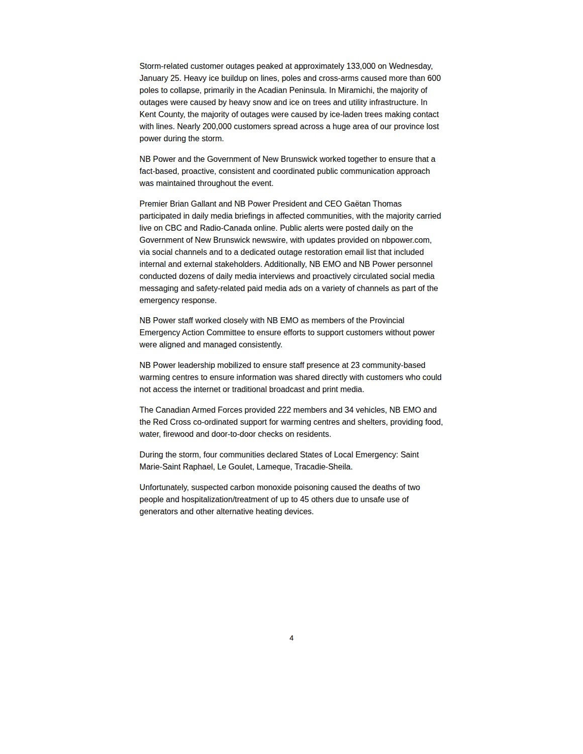Storm-related customer outages peaked at approximately 133,000 on Wednesday, January 25. Heavy ice buildup on lines, poles and cross-arms caused more than 600 poles to collapse, primarily in the Acadian Peninsula. In Miramichi, the majority of outages were caused by heavy snow and ice on trees and utility infrastructure. In Kent County, the majority of outages were caused by ice-laden trees making contact with lines. Nearly 200,000 customers spread across a huge area of our province lost power during the storm.
NB Power and the Government of New Brunswick worked together to ensure that a fact-based, proactive, consistent and coordinated public communication approach was maintained throughout the event.
Premier Brian Gallant and NB Power President and CEO Gaëtan Thomas participated in daily media briefings in affected communities, with the majority carried live on CBC and Radio-Canada online. Public alerts were posted daily on the Government of New Brunswick newswire, with updates provided on nbpower.com, via social channels and to a dedicated outage restoration email list that included internal and external stakeholders. Additionally, NB EMO and NB Power personnel conducted dozens of daily media interviews and proactively circulated social media messaging and safety-related paid media ads on a variety of channels as part of the emergency response.
NB Power staff worked closely with NB EMO as members of the Provincial Emergency Action Committee to ensure efforts to support customers without power were aligned and managed consistently.
NB Power leadership mobilized to ensure staff presence at 23 community-based warming centres to ensure information was shared directly with customers who could not access the internet or traditional broadcast and print media.
The Canadian Armed Forces provided 222 members and 34 vehicles, NB EMO and the Red Cross co-ordinated support for warming centres and shelters, providing food, water, firewood and door-to-door checks on residents.
During the storm, four communities declared States of Local Emergency: Saint Marie-Saint Raphael, Le Goulet, Lameque, Tracadie-Sheila.
Unfortunately, suspected carbon monoxide poisoning caused the deaths of two people and hospitalization/treatment of up to 45 others due to unsafe use of generators and other alternative heating devices.
4